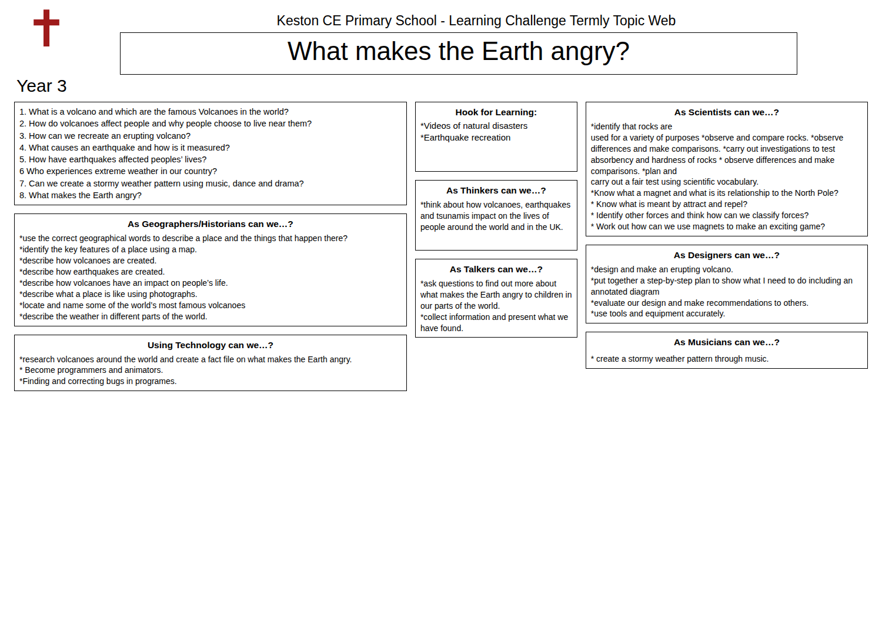✝
Keston CE Primary School - Learning Challenge Termly Topic Web
What makes the Earth angry?
Year 3
1. What is a volcano and which are the famous Volcanoes in the world?
2. How do volcanoes affect people and why people choose to live near them?
3. How can we recreate an erupting volcano?
4. What causes an earthquake and how is it measured?
5. How have earthquakes affected peoples’ lives?
6 Who experiences extreme weather in our country?
7. Can we create a stormy weather pattern using music, dance and drama?
8. What makes the Earth angry?
As Geographers/Historians can we…?
*use the correct geographical words to describe a place and the things that happen there?
*identify the key features of a place using a map.
*describe how volcanoes are created.
*describe how earthquakes are created.
*describe how volcanoes have an impact on people’s life.
*describe what a place is like using photographs.
*locate and name some of the world’s most famous volcanoes
*describe the weather in different parts of the world.
Using Technology can we…?
*research volcanoes around the world and create a fact file on what makes the Earth angry.
* Become programmers and animators.
*Finding and correcting bugs in programes.
Hook for Learning:
*Videos of natural disasters
*Earthquake recreation
As Thinkers can we…?
*think about how volcanoes, earthquakes and tsunamis impact on the lives of people around the world and in the UK.
As Talkers can we…?
*ask questions to find out more about what makes the Earth angry to children in our parts of the world.
*collect information and present what we have found.
As Scientists can we…?
*identify that rocks are
used for a variety of purposes *observe and compare rocks. *observe differences and make comparisons. *carry out investigations to test absorbency and hardness of rocks * observe differences and make comparisons. *plan and
carry out a fair test using scientific vocabulary.
*Know what a magnet and what is its relationship to the North Pole?
* Know what is meant by attract and repel?
* Identify other forces and think how can we classify forces?
* Work out how can we use magnets to make an exciting game?
As Designers can we…?
*design and make an erupting volcano.
*put together a step-by-step plan to show what I need to do including an annotated diagram
*evaluate our design and make recommendations to others.
*use tools and equipment accurately.
As Musicians can we…?
* create a stormy weather pattern through music.